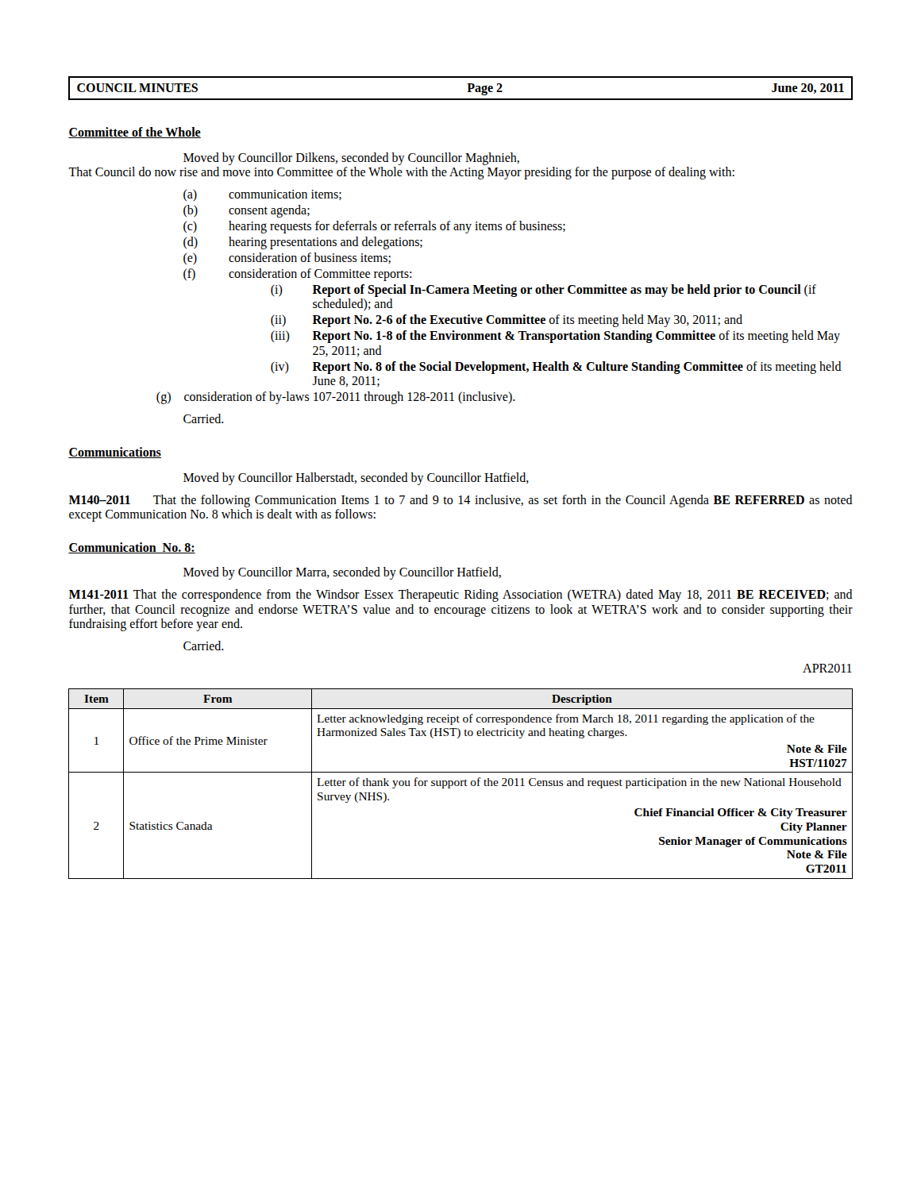COUNCIL MINUTES Page 2 June 20, 2011
Committee of the Whole
Moved by Councillor Dilkens, seconded by Councillor Maghnieh,
That Council do now rise and move into Committee of the Whole with the Acting Mayor presiding for the purpose of dealing with:
(a) communication items;
(b) consent agenda;
(c) hearing requests for deferrals or referrals of any items of business;
(d) hearing presentations and delegations;
(e) consideration of business items;
(f) consideration of Committee reports:
(i) Report of Special In-Camera Meeting or other Committee as may be held prior to Council (if scheduled); and
(ii) Report No. 2-6 of the Executive Committee of its meeting held May 30, 2011; and
(iii) Report No. 1-8 of the Environment & Transportation Standing Committee of its meeting held May 25, 2011; and
(iv) Report No. 8 of the Social Development, Health & Culture Standing Committee of its meeting held June 8, 2011;
(g) consideration of by-laws 107-2011 through 128-2011 (inclusive).
Carried.
Communications
Moved by Councillor Halberstadt, seconded by Councillor Hatfield,
M140–2011 That the following Communication Items 1 to 7 and 9 to 14 inclusive, as set forth in the Council Agenda BE REFERRED as noted except Communication No. 8 which is dealt with as follows:
Communication No. 8:
Moved by Councillor Marra, seconded by Councillor Hatfield,
M141-2011 That the correspondence from the Windsor Essex Therapeutic Riding Association (WETRA) dated May 18, 2011 BE RECEIVED; and further, that Council recognize and endorse WETRA’S value and to encourage citizens to look at WETRA’S work and to consider supporting their fundraising effort before year end.
Carried.
APR2011
| Item | From | Description |
| --- | --- | --- |
| 1 | Office of the Prime Minister | Letter acknowledging receipt of correspondence from March 18, 2011 regarding the application of the Harmonized Sales Tax (HST) to electricity and heating charges. Note & File HST/11027 |
| 2 | Statistics Canada | Letter of thank you for support of the 2011 Census and request participation in the new National Household Survey (NHS). Chief Financial Officer & City Treasurer City Planner Senior Manager of Communications Note & File GT2011 |